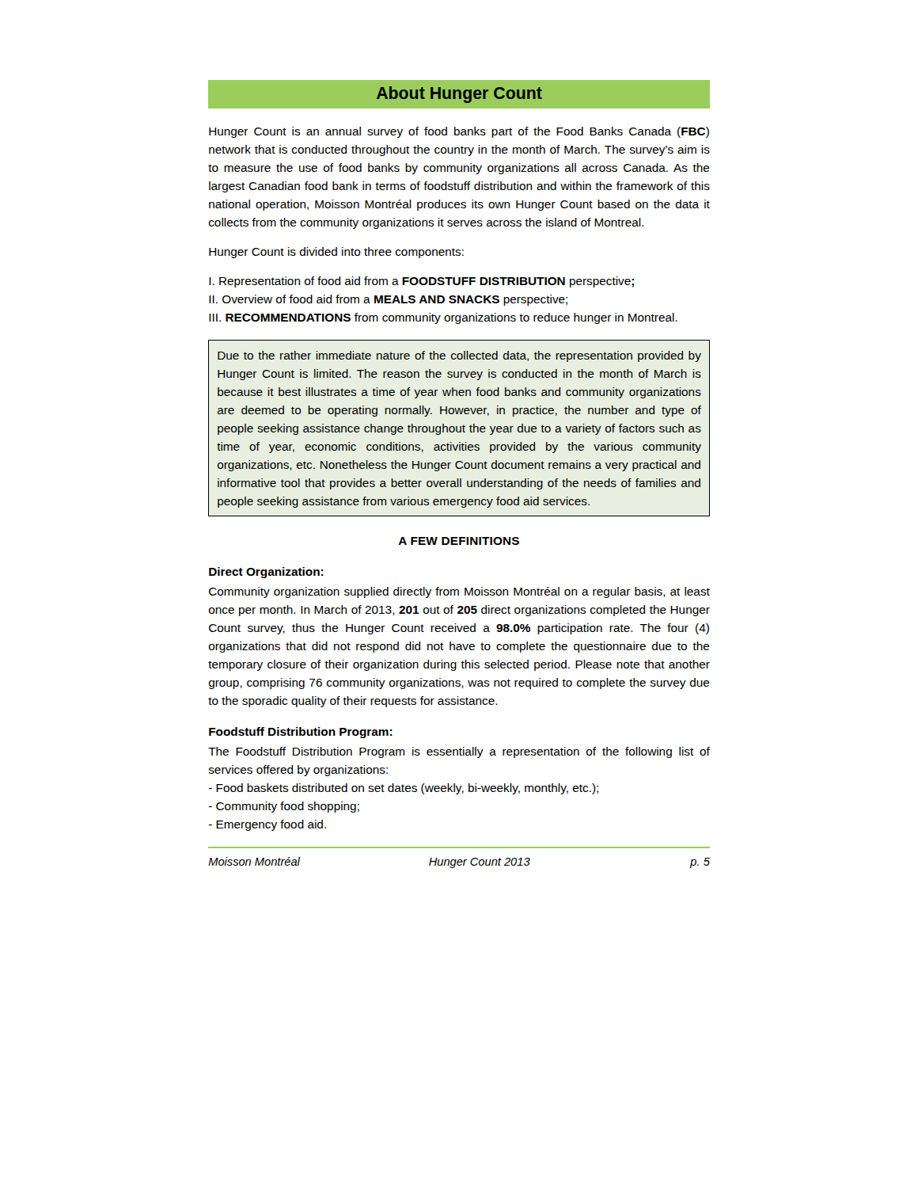About Hunger Count
Hunger Count is an annual survey of food banks part of the Food Banks Canada (FBC) network that is conducted throughout the country in the month of March. The survey’s aim is to measure the use of food banks by community organizations all across Canada. As the largest Canadian food bank in terms of foodstuff distribution and within the framework of this national operation, Moisson Montréal produces its own Hunger Count based on the data it collects from the community organizations it serves across the island of Montreal.
Hunger Count is divided into three components:
I. Representation of food aid from a FOODSTUFF DISTRIBUTION perspective;
II. Overview of food aid from a MEALS AND SNACKS perspective;
III. RECOMMENDATIONS from community organizations to reduce hunger in Montreal.
Due to the rather immediate nature of the collected data, the representation provided by Hunger Count is limited. The reason the survey is conducted in the month of March is because it best illustrates a time of year when food banks and community organizations are deemed to be operating normally. However, in practice, the number and type of people seeking assistance change throughout the year due to a variety of factors such as time of year, economic conditions, activities provided by the various community organizations, etc. Nonetheless the Hunger Count document remains a very practical and informative tool that provides a better overall understanding of the needs of families and people seeking assistance from various emergency food aid services.
A FEW DEFINITIONS
Direct Organization:
Community organization supplied directly from Moisson Montréal on a regular basis, at least once per month. In March of 2013, 201 out of 205 direct organizations completed the Hunger Count survey, thus the Hunger Count received a 98.0% participation rate. The four (4) organizations that did not respond did not have to complete the questionnaire due to the temporary closure of their organization during this selected period. Please note that another group, comprising 76 community organizations, was not required to complete the survey due to the sporadic quality of their requests for assistance.
Foodstuff Distribution Program:
The Foodstuff Distribution Program is essentially a representation of the following list of services offered by organizations:
- Food baskets distributed on set dates (weekly, bi-weekly, monthly, etc.);
- Community food shopping;
- Emergency food aid.
Moisson Montréal Hunger Count 2013 p. 5